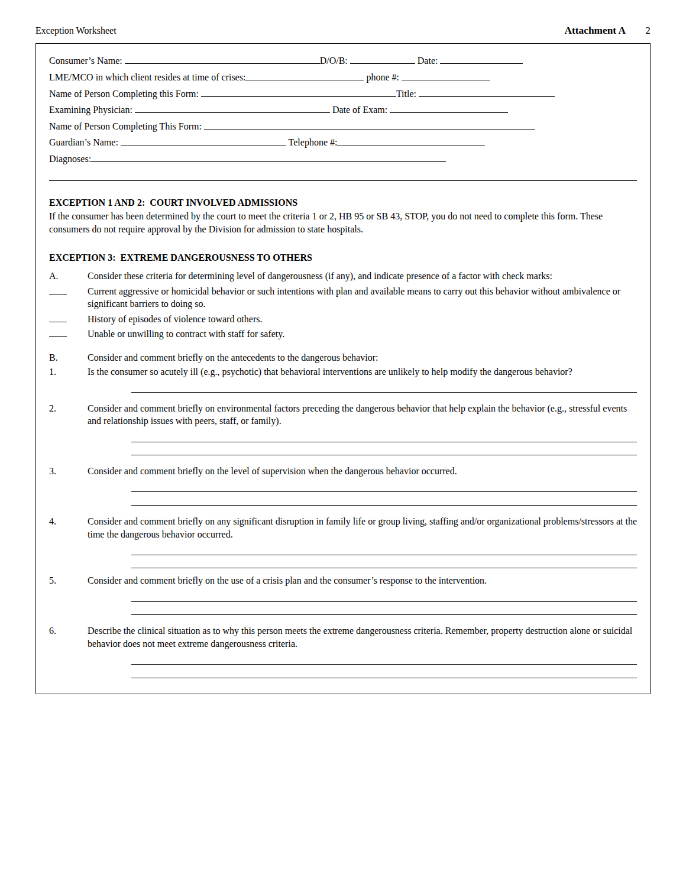Exception Worksheet
Attachment A 2
Consumer’s Name: D/O/B: Date:
LME/MCO in which client resides at time of crises: phone #:
Name of Person Completing this Form: Title:
Examining Physician: Date of Exam:
Name of Person Completing This Form:
Guardian’s Name: Telephone #:
Diagnoses:
Exception 1 and 2: Court Involved Admissions
If the consumer has been determined by the court to meet the criteria 1 or 2, HB 95 or SB 43, STOP, you do not need to complete this form. These consumers do not require approval by the Division for admission to state hospitals.
Exception 3: Extreme Dangerousness to Others
A.
Consider these criteria for determining level of dangerousness (if any), and indicate presence of a factor with check marks:
Current aggressive or homicidal behavior or such intentions with plan and available means to carry out this behavior without ambivalence or significant barriers to doing so.
History of episodes of violence toward others.
Unable or unwilling to contract with staff for safety.
B.
Consider and comment briefly on the antecedents to the dangerous behavior:
1.
Is the consumer so acutely ill (e.g., psychotic) that behavioral interventions are unlikely to help modify the dangerous behavior?
2.
Consider and comment briefly on environmental factors preceding the dangerous behavior that help explain the behavior (e.g., stressful events and relationship issues with peers, staff, or family).
3.
Consider and comment briefly on the level of supervision when the dangerous behavior occurred.
4.
Consider and comment briefly on any significant disruption in family life or group living, staffing and/or organizational problems/stressors at the time the dangerous behavior occurred.
5.
Consider and comment briefly on the use of a crisis plan and the consumer’s response to the intervention.
6.
Describe the clinical situation as to why this person meets the extreme dangerousness criteria. Remember, property destruction alone or suicidal behavior does not meet extreme dangerousness criteria.